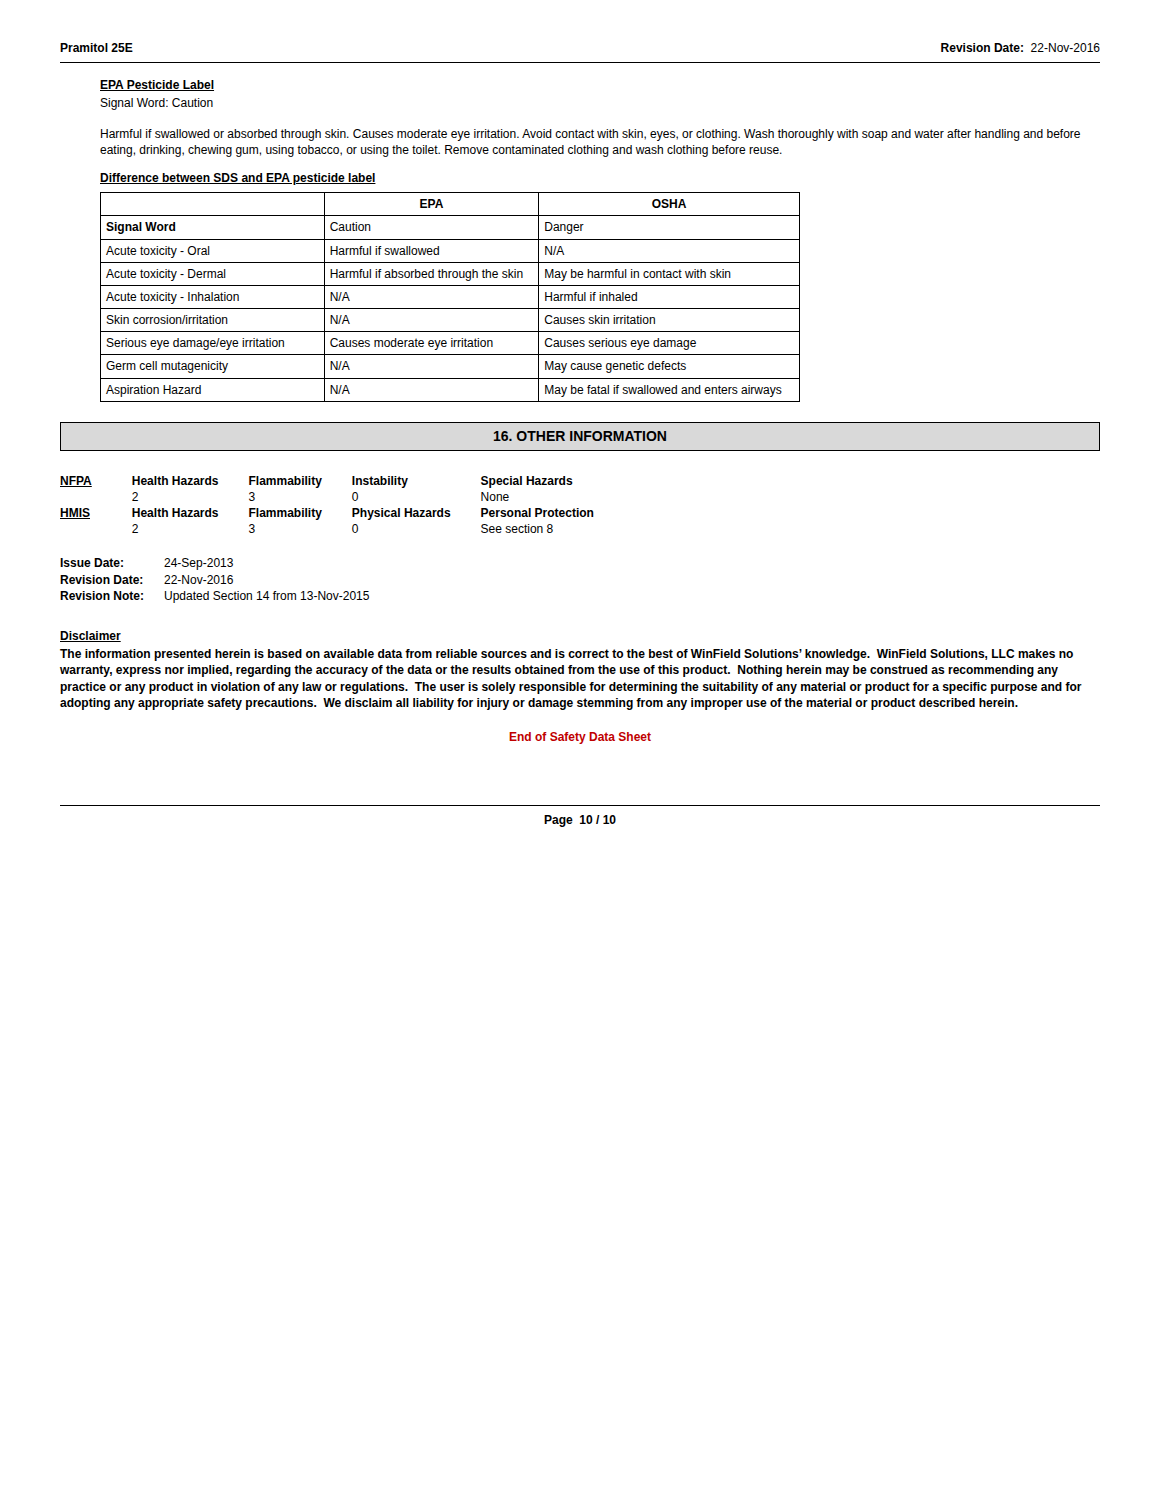Pramitol 25E
Revision Date: 22-Nov-2016
EPA Pesticide Label
Signal Word: Caution
Harmful if swallowed or absorbed through skin. Causes moderate eye irritation. Avoid contact with skin, eyes, or clothing. Wash thoroughly with soap and water after handling and before eating, drinking, chewing gum, using tobacco, or using the toilet. Remove contaminated clothing and wash clothing before reuse.
Difference between SDS and EPA pesticide label
| | EPA | OSHA |
| Signal Word | Caution | Danger |
| Acute toxicity - Oral | Harmful if swallowed | N/A |
| Acute toxicity - Dermal | Harmful if absorbed through the skin | May be harmful in contact with skin |
| Acute toxicity - Inhalation | N/A | Harmful if inhaled |
| Skin corrosion/irritation | N/A | Causes skin irritation |
| Serious eye damage/eye irritation | Causes moderate eye irritation | Causes serious eye damage |
| Germ cell mutagenicity | N/A | May cause genetic defects |
| Aspiration Hazard | N/A | May be fatal if swallowed and enters airways |
16. OTHER INFORMATION
| NFPA | Health Hazards | Flammability | Instability | Special Hazards |
| | 2 | 3 | 0 | None |
| HMIS | Health Hazards | Flammability | Physical Hazards | Personal Protection |
| | 2 | 3 | 0 | See section 8 |
| Issue Date: | 24-Sep-2013 |
| Revision Date: | 22-Nov-2016 |
| Revision Note: | Updated Section 14 from 13-Nov-2015 |
Disclaimer
The information presented herein is based on available data from reliable sources and is correct to the best of WinField Solutions’ knowledge. WinField Solutions, LLC makes no warranty, express nor implied, regarding the accuracy of the data or the results obtained from the use of this product. Nothing herein may be construed as recommending any practice or any product in violation of any law or regulations. The user is solely responsible for determining the suitability of any material or product for a specific purpose and for adopting any appropriate safety precautions. We disclaim all liability for injury or damage stemming from any improper use of the material or product described herein.
End of Safety Data Sheet
Page 10 / 10